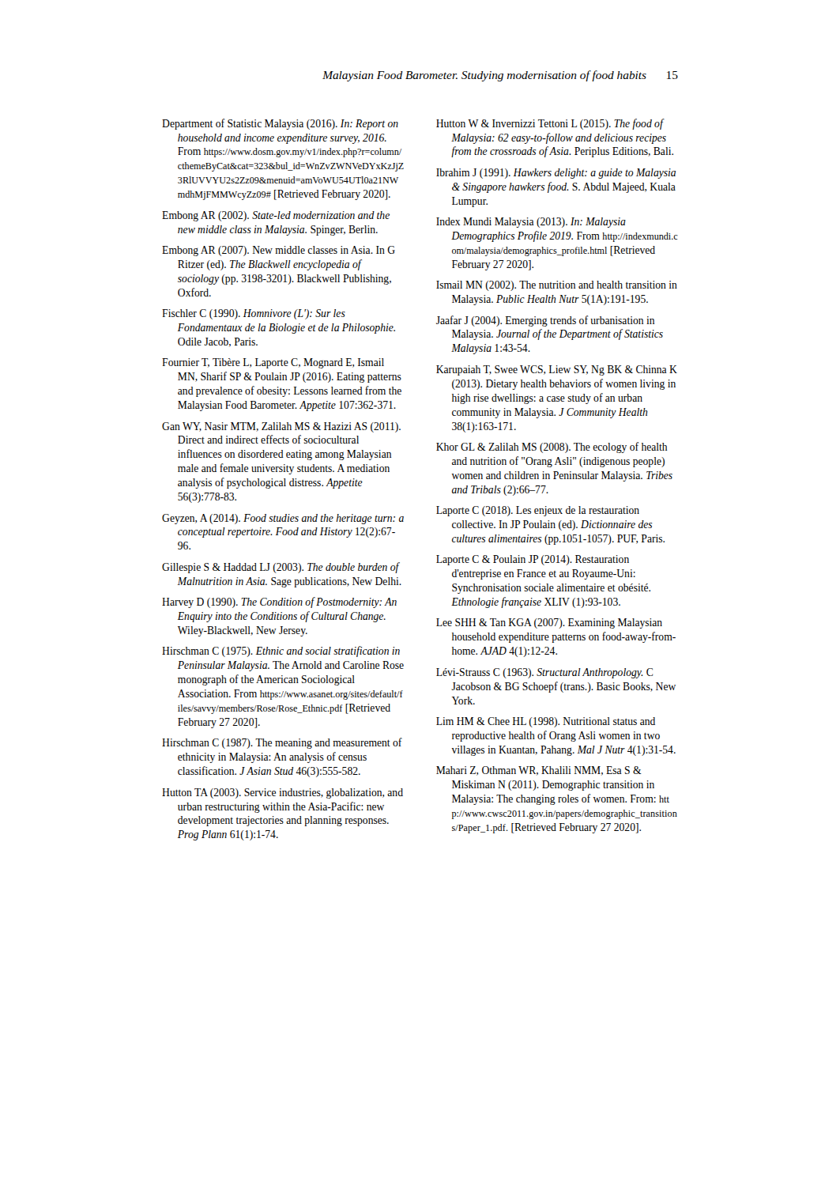Malaysian Food Barometer. Studying modernisation of food habits 15
Department of Statistic Malaysia (2016). In: Report on household and income expenditure survey, 2016. From https://www.dosm.gov.my/v1/index.php?r=column/cthemeByCat&cat=323&bul_id=WnZvZWNVeDYxKzJjZ3RlUVVYU2s2Zz09&menuid=amVoWU54UTl0a21NWmdhMjFMMWcyZz09# [Retrieved February 2020].
Embong AR (2002). State-led modernization and the new middle class in Malaysia. Spinger, Berlin.
Embong AR (2007). New middle classes in Asia. In G Ritzer (ed). The Blackwell encyclopedia of sociology (pp. 3198-3201). Blackwell Publishing, Oxford.
Fischler C (1990). Homnivore (L'): Sur les Fondamentaux de la Biologie et de la Philosophie. Odile Jacob, Paris.
Fournier T, Tibère L, Laporte C, Mognard E, Ismail MN, Sharif SP & Poulain JP (2016). Eating patterns and prevalence of obesity: Lessons learned from the Malaysian Food Barometer. Appetite 107:362-371.
Gan WY, Nasir MTM, Zalilah MS & Hazizi AS (2011). Direct and indirect effects of sociocultural influences on disordered eating among Malaysian male and female university students. A mediation analysis of psychological distress. Appetite 56(3):778-83.
Geyzen, A (2014). Food studies and the heritage turn: a conceptual repertoire. Food and History 12(2):67-96.
Gillespie S & Haddad LJ (2003). The double burden of Malnutrition in Asia. Sage publications, New Delhi.
Harvey D (1990). The Condition of Postmodernity: An Enquiry into the Conditions of Cultural Change. Wiley-Blackwell, New Jersey.
Hirschman C (1975). Ethnic and social stratification in Peninsular Malaysia. The Arnold and Caroline Rose monograph of the American Sociological Association. From https://www.asanet.org/sites/default/files/savvy/members/Rose/Rose_Ethnic.pdf [Retrieved February 27 2020].
Hirschman C (1987). The meaning and measurement of ethnicity in Malaysia: An analysis of census classification. J Asian Stud 46(3):555-582.
Hutton TA (2003). Service industries, globalization, and urban restructuring within the Asia-Pacific: new development trajectories and planning responses. Prog Plann 61(1):1-74.
Hutton W & Invernizzi Tettoni L (2015). The food of Malaysia: 62 easy-to-follow and delicious recipes from the crossroads of Asia. Periplus Editions, Bali.
Ibrahim J (1991). Hawkers delight: a guide to Malaysia & Singapore hawkers food. S. Abdul Majeed, Kuala Lumpur.
Index Mundi Malaysia (2013). In: Malaysia Demographics Profile 2019. From http://indexmundi.com/malaysia/demographics_profile.html [Retrieved February 27 2020].
Ismail MN (2002). The nutrition and health transition in Malaysia. Public Health Nutr 5(1A):191-195.
Jaafar J (2004). Emerging trends of urbanisation in Malaysia. Journal of the Department of Statistics Malaysia 1:43-54.
Karupaiah T, Swee WCS, Liew SY, Ng BK & Chinna K (2013). Dietary health behaviors of women living in high rise dwellings: a case study of an urban community in Malaysia. J Community Health 38(1):163-171.
Khor GL & Zalilah MS (2008). The ecology of health and nutrition of "Orang Asli" (indigenous people) women and children in Peninsular Malaysia. Tribes and Tribals (2):66–77.
Laporte C (2018). Les enjeux de la restauration collective. In JP Poulain (ed). Dictionnaire des cultures alimentaires (pp.1051-1057). PUF, Paris.
Laporte C & Poulain JP (2014). Restauration d'entreprise en France et au Royaume-Uni: Synchronisation sociale alimentaire et obésité. Ethnologie française XLIV (1):93-103.
Lee SHH & Tan KGA (2007). Examining Malaysian household expenditure patterns on food-away-from-home. AJAD 4(1):12-24.
Lévi-Strauss C (1963). Structural Anthropology. C Jacobson & BG Schoepf (trans.). Basic Books, New York.
Lim HM & Chee HL (1998). Nutritional status and reproductive health of Orang Asli women in two villages in Kuantan, Pahang. Mal J Nutr 4(1):31-54.
Mahari Z, Othman WR, Khalili NMM, Esa S & Miskiman N (2011). Demographic transition in Malaysia: The changing roles of women. From: http://www.cwsc2011.gov.in/papers/demographic_transitions/Paper_1.pdf. [Retrieved February 27 2020].